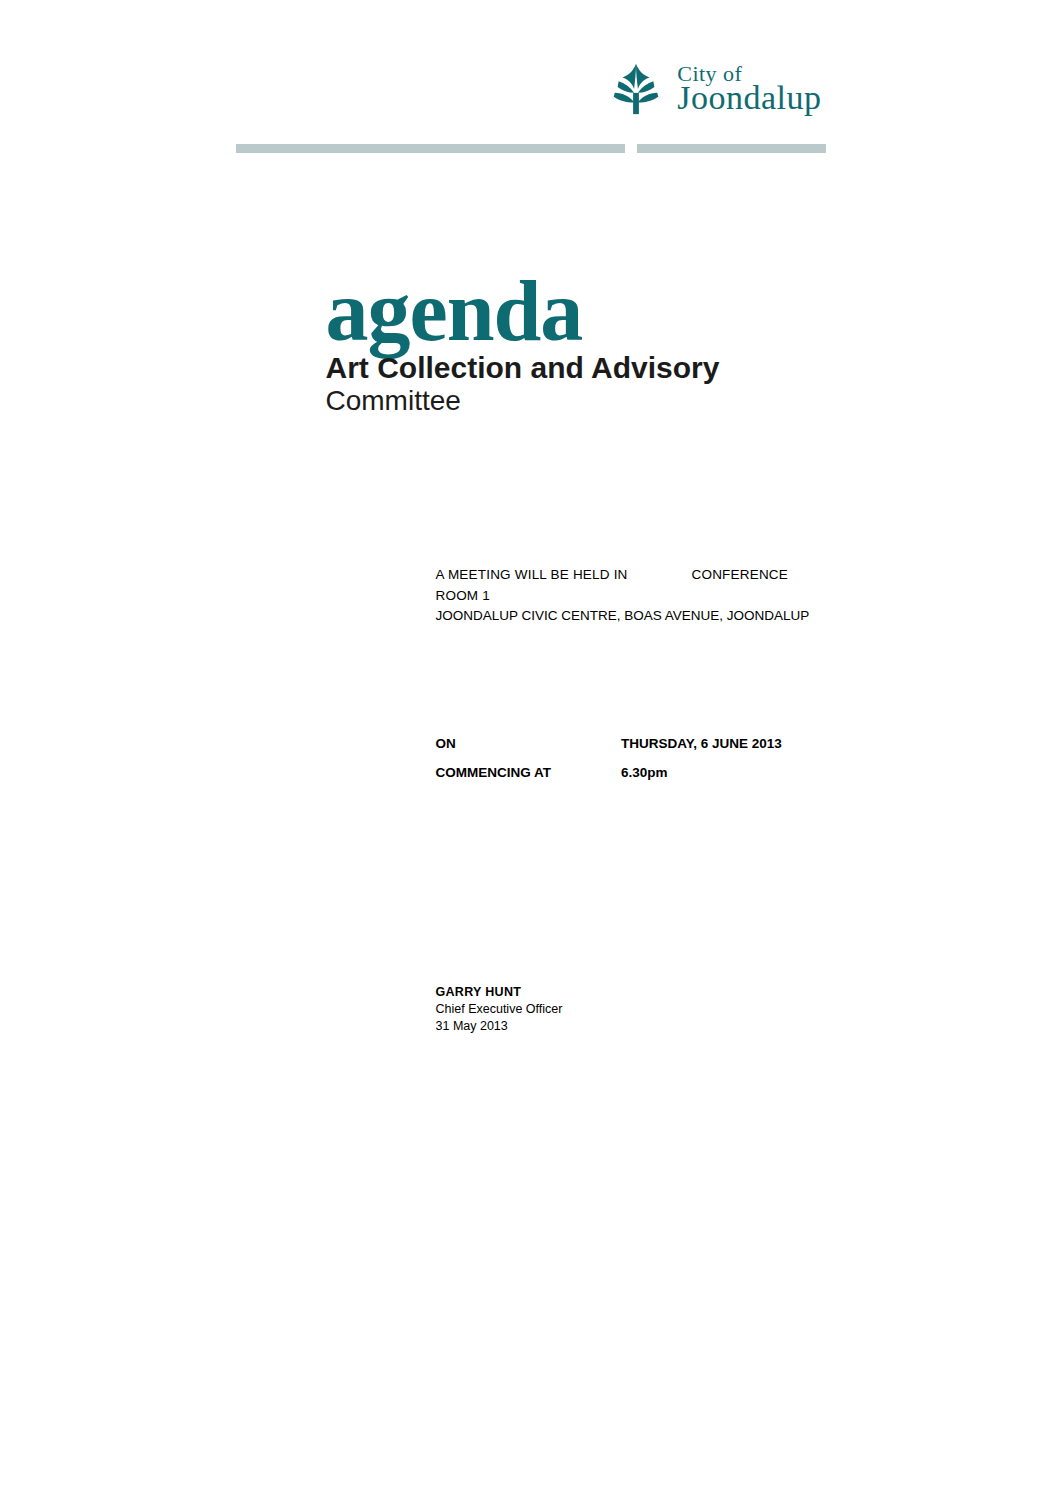City of Joondalup
agenda
Art Collection and Advisory Committee
A MEETING WILL BE HELD IN CONFERENCE ROOM 1
JOONDALUP CIVIC CENTRE, BOAS AVENUE, JOONDALUP
| ON | THURSDAY, 6 JUNE 2013 |
| COMMENCING AT | 6.30pm |
GARRY HUNT
Chief Executive Officer
31 May 2013